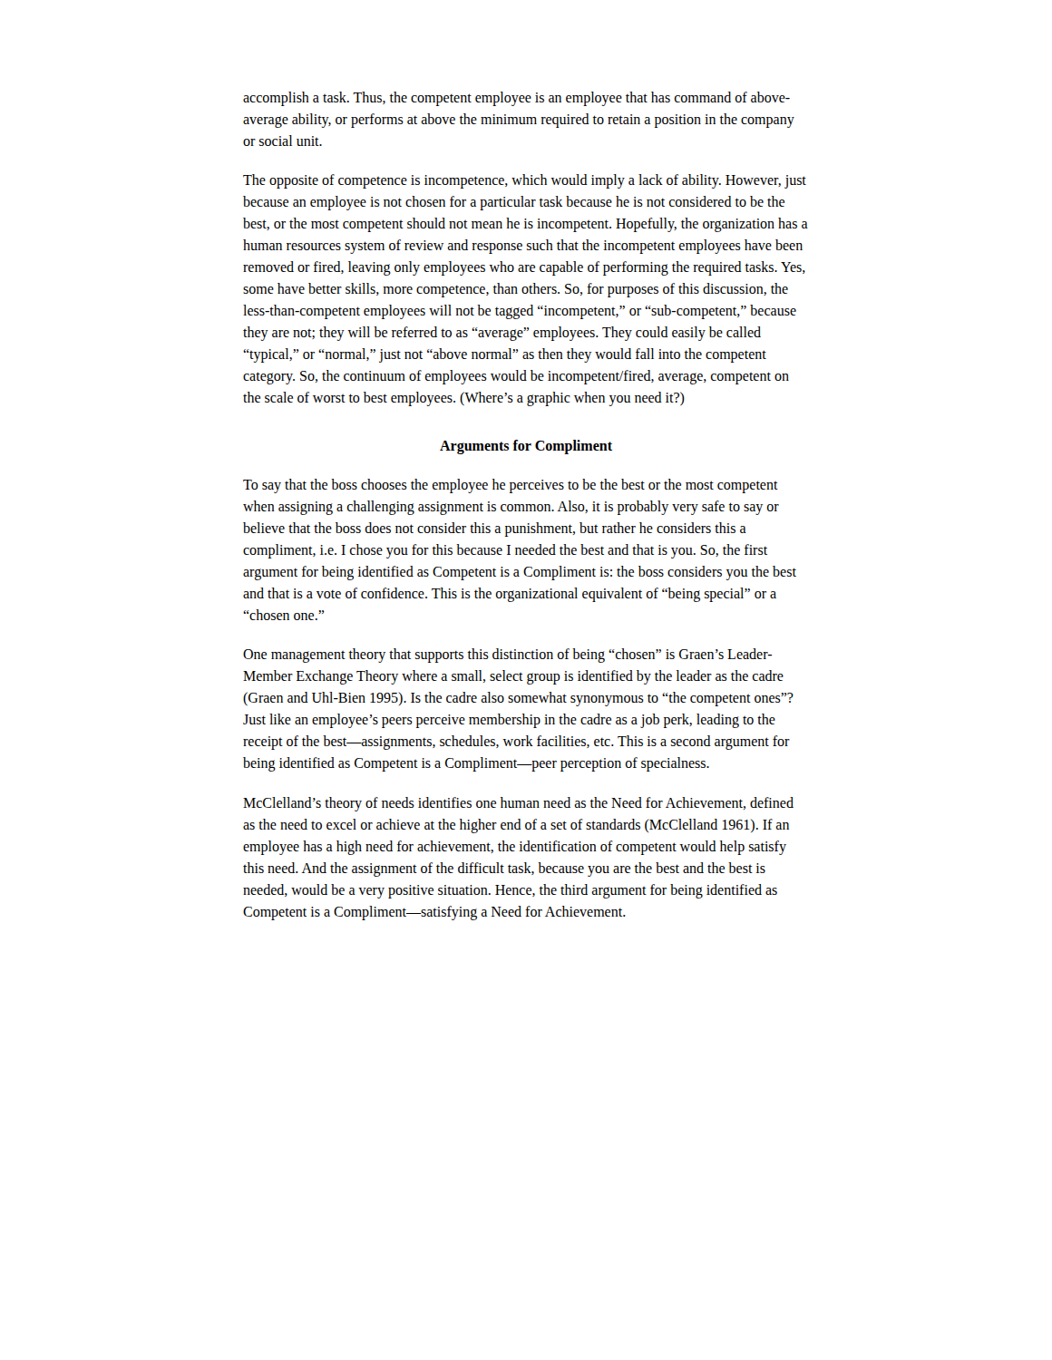accomplish a task. Thus, the competent employee is an employee that has command of above-average ability, or performs at above the minimum required to retain a position in the company or social unit.
The opposite of competence is incompetence, which would imply a lack of ability. However, just because an employee is not chosen for a particular task because he is not considered to be the best, or the most competent should not mean he is incompetent. Hopefully, the organization has a human resources system of review and response such that the incompetent employees have been removed or fired, leaving only employees who are capable of performing the required tasks. Yes, some have better skills, more competence, than others. So, for purposes of this discussion, the less-than-competent employees will not be tagged “incompetent,” or “sub-competent,” because they are not; they will be referred to as “average” employees. They could easily be called “typical,” or “normal,” just not “above normal” as then they would fall into the competent category. So, the continuum of employees would be incompetent/fired, average, competent on the scale of worst to best employees. (Where’s a graphic when you need it?)
Arguments for Compliment
To say that the boss chooses the employee he perceives to be the best or the most competent when assigning a challenging assignment is common. Also, it is probably very safe to say or believe that the boss does not consider this a punishment, but rather he considers this a compliment, i.e. I chose you for this because I needed the best and that is you. So, the first argument for being identified as Competent is a Compliment is: the boss considers you the best and that is a vote of confidence. This is the organizational equivalent of “being special” or a “chosen one.”
One management theory that supports this distinction of being “chosen” is Graen’s Leader-Member Exchange Theory where a small, select group is identified by the leader as the cadre (Graen and Uhl-Bien 1995). Is the cadre also somewhat synonymous to “the competent ones”? Just like an employee’s peers perceive membership in the cadre as a job perk, leading to the receipt of the best—assignments, schedules, work facilities, etc. This is a second argument for being identified as Competent is a Compliment—peer perception of specialness.
McClelland’s theory of needs identifies one human need as the Need for Achievement, defined as the need to excel or achieve at the higher end of a set of standards (McClelland 1961). If an employee has a high need for achievement, the identification of competent would help satisfy this need. And the assignment of the difficult task, because you are the best and the best is needed, would be a very positive situation. Hence, the third argument for being identified as Competent is a Compliment—satisfying a Need for Achievement.